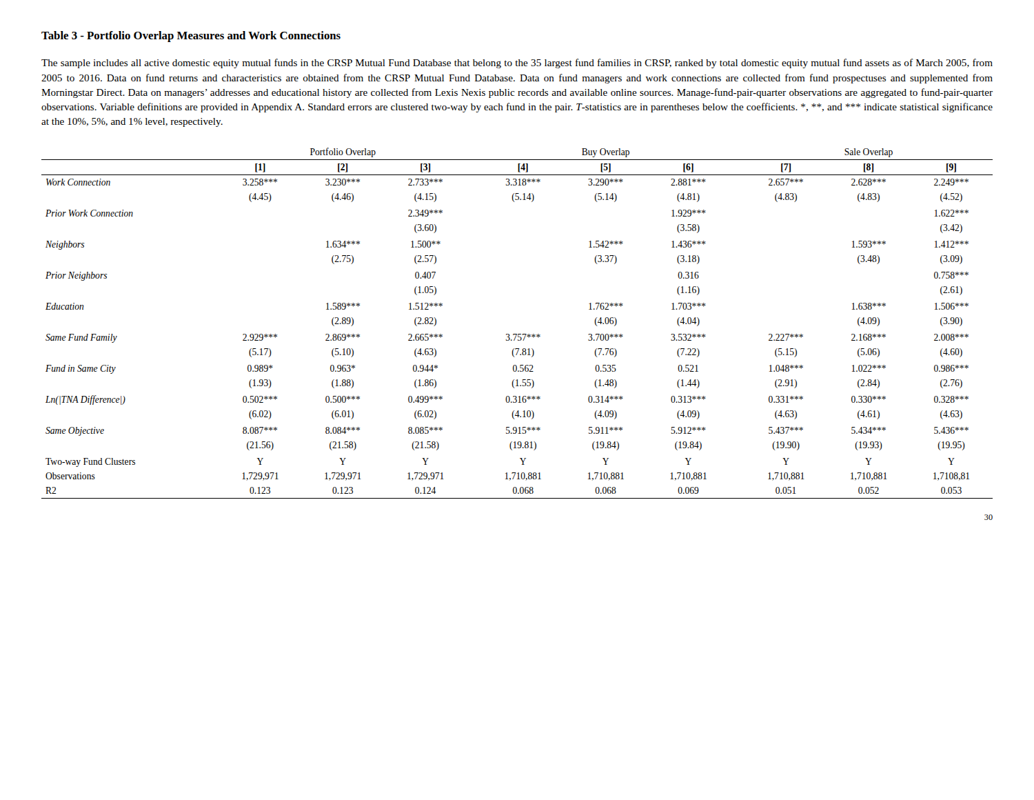Table 3 - Portfolio Overlap Measures and Work Connections
The sample includes all active domestic equity mutual funds in the CRSP Mutual Fund Database that belong to the 35 largest fund families in CRSP, ranked by total domestic equity mutual fund assets as of March 2005, from 2005 to 2016. Data on fund returns and characteristics are obtained from the CRSP Mutual Fund Database. Data on fund managers and work connections are collected from fund prospectuses and supplemented from Morningstar Direct. Data on managers’ addresses and educational history are collected from Lexis Nexis public records and available online sources. Manage-fund-pair-quarter observations are aggregated to fund-pair-quarter observations. Variable definitions are provided in Appendix A. Standard errors are clustered two-way by each fund in the pair. T-statistics are in parentheses below the coefficients. *, **, and *** indicate statistical significance at the 10%, 5%, and 1% level, respectively.
30
| | Portfolio Overlap | | Buy Overlap | | Sale Overlap |
| --- | --- | --- | --- | --- | --- |
| | [1] | [2] | [3] | | [4] | [5] | [6] | | [7] | [8] | [9] |
| Work Connection | 3.258*** | 3.230*** | 2.733*** | | 3.318*** | 3.290*** | 2.881*** | | 2.657*** | 2.628*** | 2.249*** |
| | (4.45) | (4.46) | (4.15) | | (5.14) | (5.14) | (4.81) | | (4.83) | (4.83) | (4.52) |
| Prior Work Connection | | | 2.349*** | | | | 1.929*** | | | | 1.622*** |
| | | | (3.60) | | | | (3.58) | | | | (3.42) |
| Neighbors | | 1.634*** | 1.500** | | | 1.542*** | 1.436*** | | | 1.593*** | 1.412*** |
| | | (2.75) | (2.57) | | | (3.37) | (3.18) | | | (3.48) | (3.09) |
| Prior Neighbors | | | 0.407 | | | | 0.316 | | | | 0.758*** |
| | | | (1.05) | | | | (1.16) | | | | (2.61) |
| Education | | 1.589*** | 1.512*** | | | 1.762*** | 1.703*** | | | 1.638*** | 1.506*** |
| | | (2.89) | (2.82) | | | (4.06) | (4.04) | | | (4.09) | (3.90) |
| Same Fund Family | 2.929*** | 2.869*** | 2.665*** | | 3.757*** | 3.700*** | 3.532*** | | 2.227*** | 2.168*** | 2.008*** |
| | (5.17) | (5.10) | (4.63) | | (7.81) | (7.76) | (7.22) | | (5.15) | (5.06) | (4.60) |
| Fund in Same City | 0.989* | 0.963* | 0.944* | | 0.562 | 0.535 | 0.521 | | 1.048*** | 1.022*** | 0.986*** |
| | (1.93) | (1.88) | (1.86) | | (1.55) | (1.48) | (1.44) | | (2.91) | (2.84) | (2.76) |
| Ln(/TNA Difference/) | 0.502*** | 0.500*** | 0.499*** | | 0.316*** | 0.314*** | 0.313*** | | 0.331*** | 0.330*** | 0.328*** |
| | (6.02) | (6.01) | (6.02) | | (4.10) | (4.09) | (4.09) | | (4.63) | (4.61) | (4.63) |
| Same Objective | 8.087*** | 8.084*** | 8.085*** | | 5.915*** | 5.911*** | 5.912*** | | 5.437*** | 5.434*** | 5.436*** |
| | (21.56) | (21.58) | (21.58) | | (19.81) | (19.84) | (19.84) | | (19.90) | (19.93) | (19.95) |
| Two-way Fund Clusters | Y | Y | Y | | Y | Y | Y | | Y | Y | Y |
| Observations | 1,729,971 | 1,729,971 | 1,729,971 | | 1,710,881 | 1,710,881 | 1,710,881 | | 1,710,881 | 1,710,881 | 1,7108,81 |
| R2 | 0.123 | 0.123 | 0.124 | | 0.068 | 0.068 | 0.069 | | 0.051 | 0.052 | 0.053 |